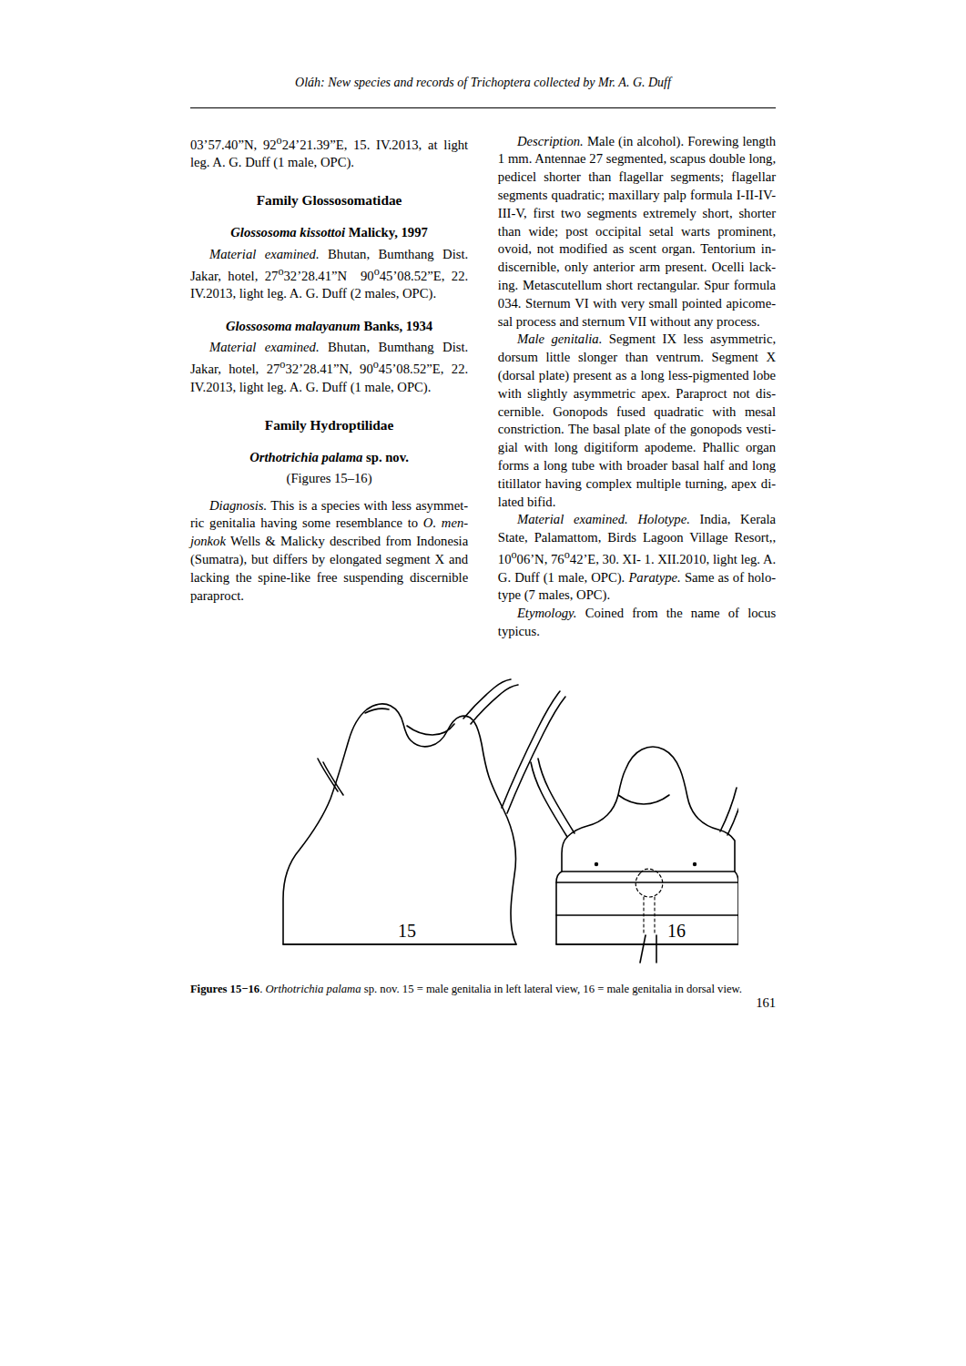Oláh: New species and records of Trichoptera collected by Mr. A. G. Duff
03’57.40”N, 92o24’21.39”E, 15. IV.2013, at light leg. A. G. Duff (1 male, OPC).
Family Glossosomatidae
Glossosoma kissottoi Malicky, 1997
Material examined. Bhutan, Bumthang Dist. Jakar, hotel, 27o32’28.41”N 90o45’08.52”E, 22. IV.2013, light leg. A. G. Duff (2 males, OPC).
Glossosoma malayanum Banks, 1934
Material examined. Bhutan, Bumthang Dist. Jakar, hotel, 27o32’28.41”N, 90o45’08.52”E, 22. IV.2013, light leg. A. G. Duff (1 male, OPC).
Family Hydroptilidae
Orthotrichia palama sp. nov.
(Figures 15–16)
Diagnosis. This is a species with less asymmetric genitalia having some resemblance to O. menjonkok Wells & Malicky described from Indonesia (Sumatra), but differs by elongated segment X and lacking the spine-like free suspending discernible paraproct.
Description. Male (in alcohol). Forewing length 1 mm. Antennae 27 segmented, scapus double long, pedicel shorter than flagellar segments; flagellar segments quadratic; maxillary palp formula I-II-IV-III-V, first two segments extremely short, shorter than wide; post occipital setal warts prominent, ovoid, not modified as scent organ. Tentorium indiscernible, only anterior arm present. Ocelli lacking. Metascutellum short rectangular. Spur formula 034. Sternum VI with very small pointed apicomesal process and sternum VII without any process.
Male genitalia. Segment IX less asymmetric, dorsum little slonger than ventrum. Segment X (dorsal plate) present as a long less-pigmented lobe with slightly asymmetric apex. Paraproct not discernible. Gonopods fused quadratic with mesal constriction. The basal plate of the gonopods vestigial with long digitiform apodeme. Phallic organ forms a long tube with broader basal half and long titillator having complex multiple turning, apex dilated bifid.
Material examined. Holotype. India, Kerala State, Palamattom, Birds Lagoon Village Resort,, 10o06’N, 76o42’E, 30. XI- 1. XII.2010, light leg. A. G. Duff (1 male, OPC). Paratype. Same as of holotype (7 males, OPC).
Etymology. Coined from the name of locus typicus.
15 16
Figures 15−16. Orthotrichia palama sp. nov. 15 = male genitalia in left lateral view, 16 = male genitalia in dorsal view.
161